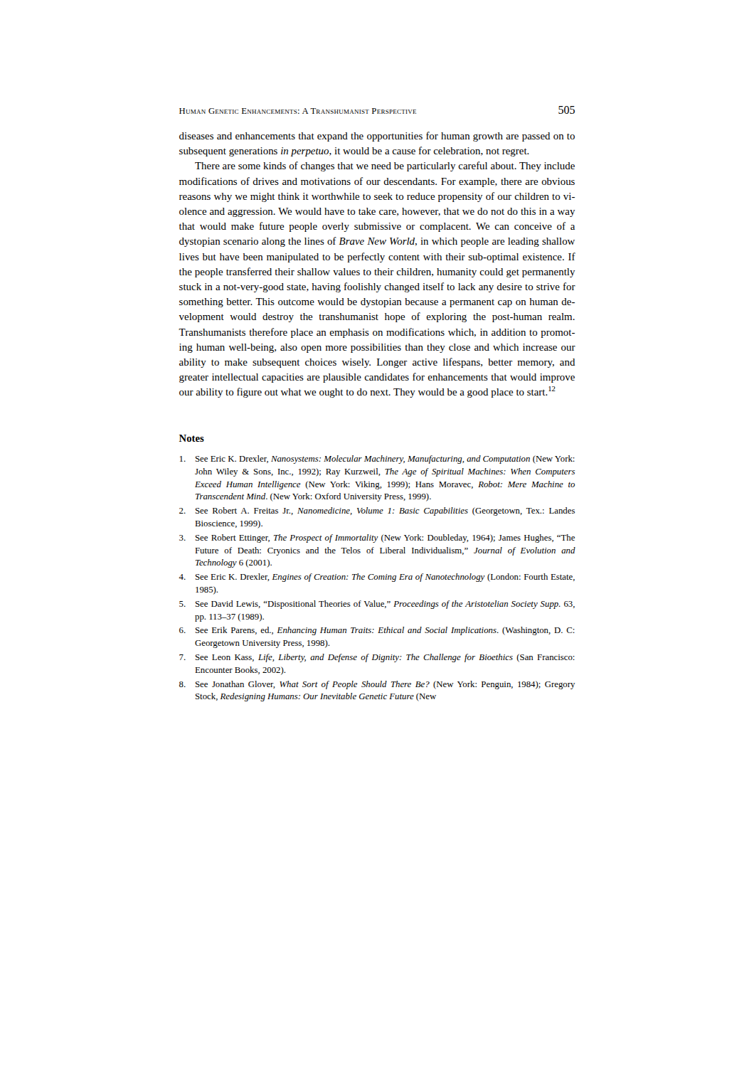Human Genetic Enhancements: A Transhumanist Perspective 505
diseases and enhancements that expand the opportunities for human growth are passed on to subsequent generations in perpetuo, it would be a cause for celebration, not regret.
There are some kinds of changes that we need be particularly careful about. They include modifications of drives and motivations of our descendants. For example, there are obvious reasons why we might think it worthwhile to seek to reduce propensity of our children to violence and aggression. We would have to take care, however, that we do not do this in a way that would make future people overly submissive or complacent. We can conceive of a dystopian scenario along the lines of Brave New World, in which people are leading shallow lives but have been manipulated to be perfectly content with their sub-optimal existence. If the people transferred their shallow values to their children, humanity could get permanently stuck in a not-very-good state, having foolishly changed itself to lack any desire to strive for something better. This outcome would be dystopian because a permanent cap on human development would destroy the transhumanist hope of exploring the post-human realm. Transhumanists therefore place an emphasis on modifications which, in addition to promoting human well-being, also open more possibilities than they close and which increase our ability to make subsequent choices wisely. Longer active lifespans, better memory, and greater intellectual capacities are plausible candidates for enhancements that would improve our ability to figure out what we ought to do next. They would be a good place to start.12
Notes
1. See Eric K. Drexler, Nanosystems: Molecular Machinery, Manufacturing, and Computation (New York: John Wiley & Sons, Inc., 1992); Ray Kurzweil, The Age of Spiritual Machines: When Computers Exceed Human Intelligence (New York: Viking, 1999); Hans Moravec, Robot: Mere Machine to Transcendent Mind. (New York: Oxford University Press, 1999).
2. See Robert A. Freitas Jr., Nanomedicine, Volume 1: Basic Capabilities (Georgetown, Tex.: Landes Bioscience, 1999).
3. See Robert Ettinger, The Prospect of Immortality (New York: Doubleday, 1964); James Hughes, “The Future of Death: Cryonics and the Telos of Liberal Individualism,” Journal of Evolution and Technology 6 (2001).
4. See Eric K. Drexler, Engines of Creation: The Coming Era of Nanotechnology (London: Fourth Estate, 1985).
5. See David Lewis, “Dispositional Theories of Value,” Proceedings of the Aristotelian Society Supp. 63, pp. 113–37 (1989).
6. See Erik Parens, ed., Enhancing Human Traits: Ethical and Social Implications. (Washington, D. C: Georgetown University Press, 1998).
7. See Leon Kass, Life, Liberty, and Defense of Dignity: The Challenge for Bioethics (San Francisco: Encounter Books, 2002).
8. See Jonathan Glover, What Sort of People Should There Be? (New York: Penguin, 1984); Gregory Stock, Redesigning Humans: Our Inevitable Genetic Future (New